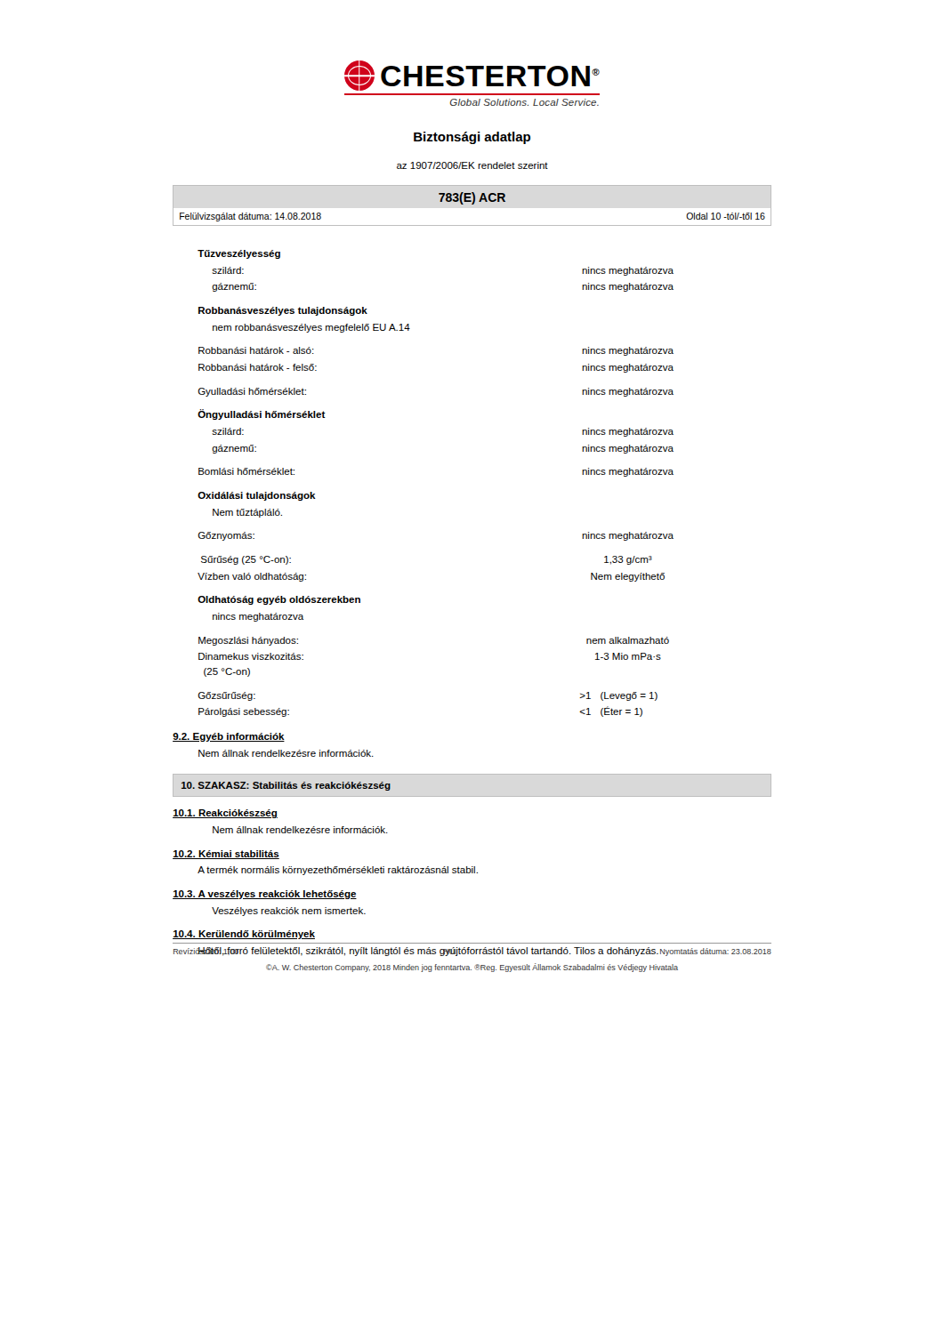CHESTERTON®
Global Solutions. Local Service.
Biztonsági adatlap
az 1907/2006/EK rendelet szerint
783(E) ACR
Felülvizsgálat dátuma: 14.08.2018
Oldal 10 -tól/-től 16
| Tűzveszélyesség | |
| szilárd: | nincs meghatározva |
| gáznemű: | nincs meghatározva |
| Robbanásveszélyes tulajdonságok | |
| nem robbanásveszélyes megfelelő EU A.14 | |
| Robbanási határok - alsó: | nincs meghatározva |
| Robbanási határok - felső: | nincs meghatározva |
| Gyulladási hőmérséklet: | nincs meghatározva |
| Öngyulladási hőmérséklet | |
| szilárd: | nincs meghatározva |
| gáznemű: | nincs meghatározva |
| Bomlási hőmérséklet: | nincs meghatározva |
| Oxidálási tulajdonságok | |
| Nem tűztápláló. | |
| Gőznyomás: | nincs meghatározva |
| Sűrűség (25 °C-on): | 1,33 g/cm³ |
| Vízben való oldhatóság: | Nem elegyíthető |
| Oldhatóság egyéb oldószerekben | |
| nincs meghatározva | |
| Megoszlási hányados: | nem alkalmazható |
| Dinamekus viszkozitás: (25 °C-on) | 1-3 Mio mPa·s |
| Gőzsűrűség: | >1 (Levegő = 1) |
| Párolgási sebesség: | <1 (Éter = 1) |
9.2. Egyéb információk
Nem állnak rendelkezésre információk.
10. SZAKASZ: Stabilitás és reakciókészség
10.1. Reakciókészség
Nem állnak rendelkezésre információk.
10.2. Kémiai stabilitás
A termék normális környezethőmérsékleti raktározásnál stabil.
10.3. A veszélyes reakciók lehetősége
Veszélyes reakciók nem ismertek.
10.4. Kerülendő körülmények
Hőtől, forró felületektől, szikrától, nyílt lángtól és más gyújtóforrástól távol tartandó. Tilos a dohányzás.
Revíziószám: 1,00
HU
Nyomtatás dátuma: 23.08.2018
©A. W. Chesterton Company, 2018 Minden jog fenntartva. ®Reg. Egyesült Államok Szabadalmi és Védjegy Hivatala